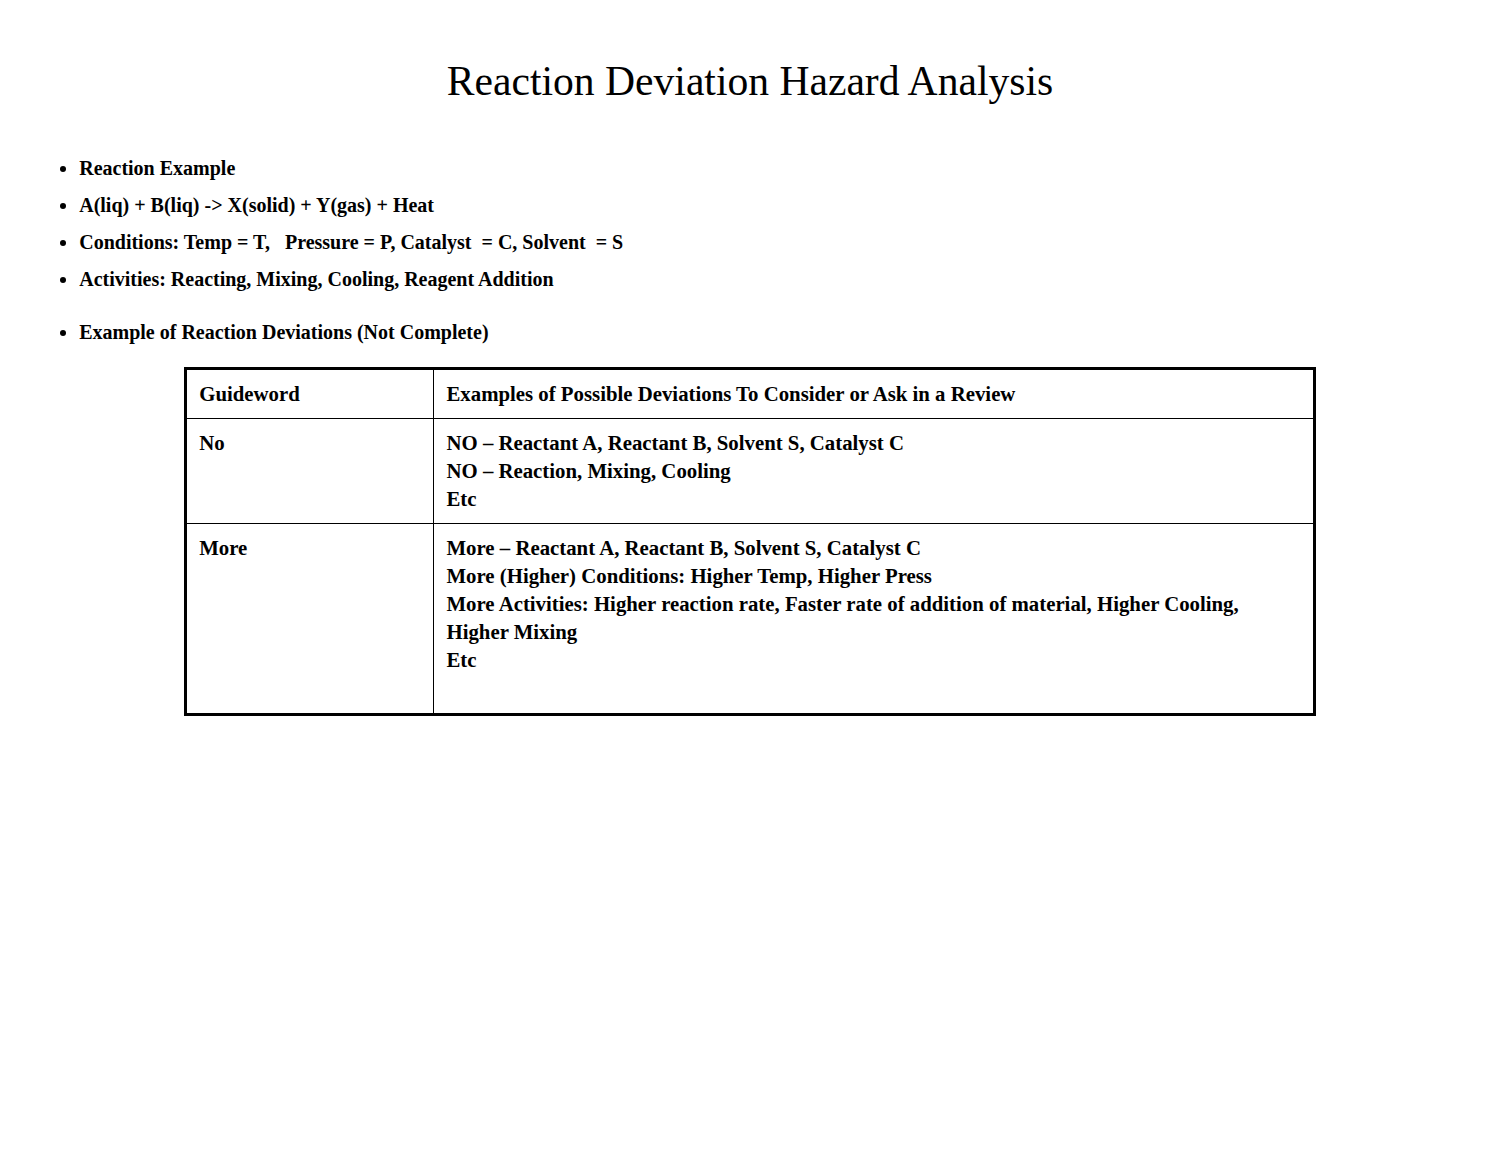Reaction Deviation Hazard Analysis
Reaction Example
A(liq) + B(liq) -> X(solid) + Y(gas) + Heat
Conditions: Temp = T, Pressure = P, Catalyst = C, Solvent = S
Activities: Reacting, Mixing, Cooling, Reagent Addition
Example of Reaction Deviations (Not Complete)
| Guideword | Examples of Possible Deviations To Consider or Ask in a Review |
| --- | --- |
| No | NO – Reactant A, Reactant B, Solvent S, Catalyst C NO – Reaction, Mixing, Cooling Etc |
| More | More – Reactant A, Reactant B, Solvent S, Catalyst C More (Higher) Conditions: Higher Temp, Higher Press More Activities: Higher reaction rate, Faster rate of addition of material, Higher Cooling, Higher Mixing Etc |